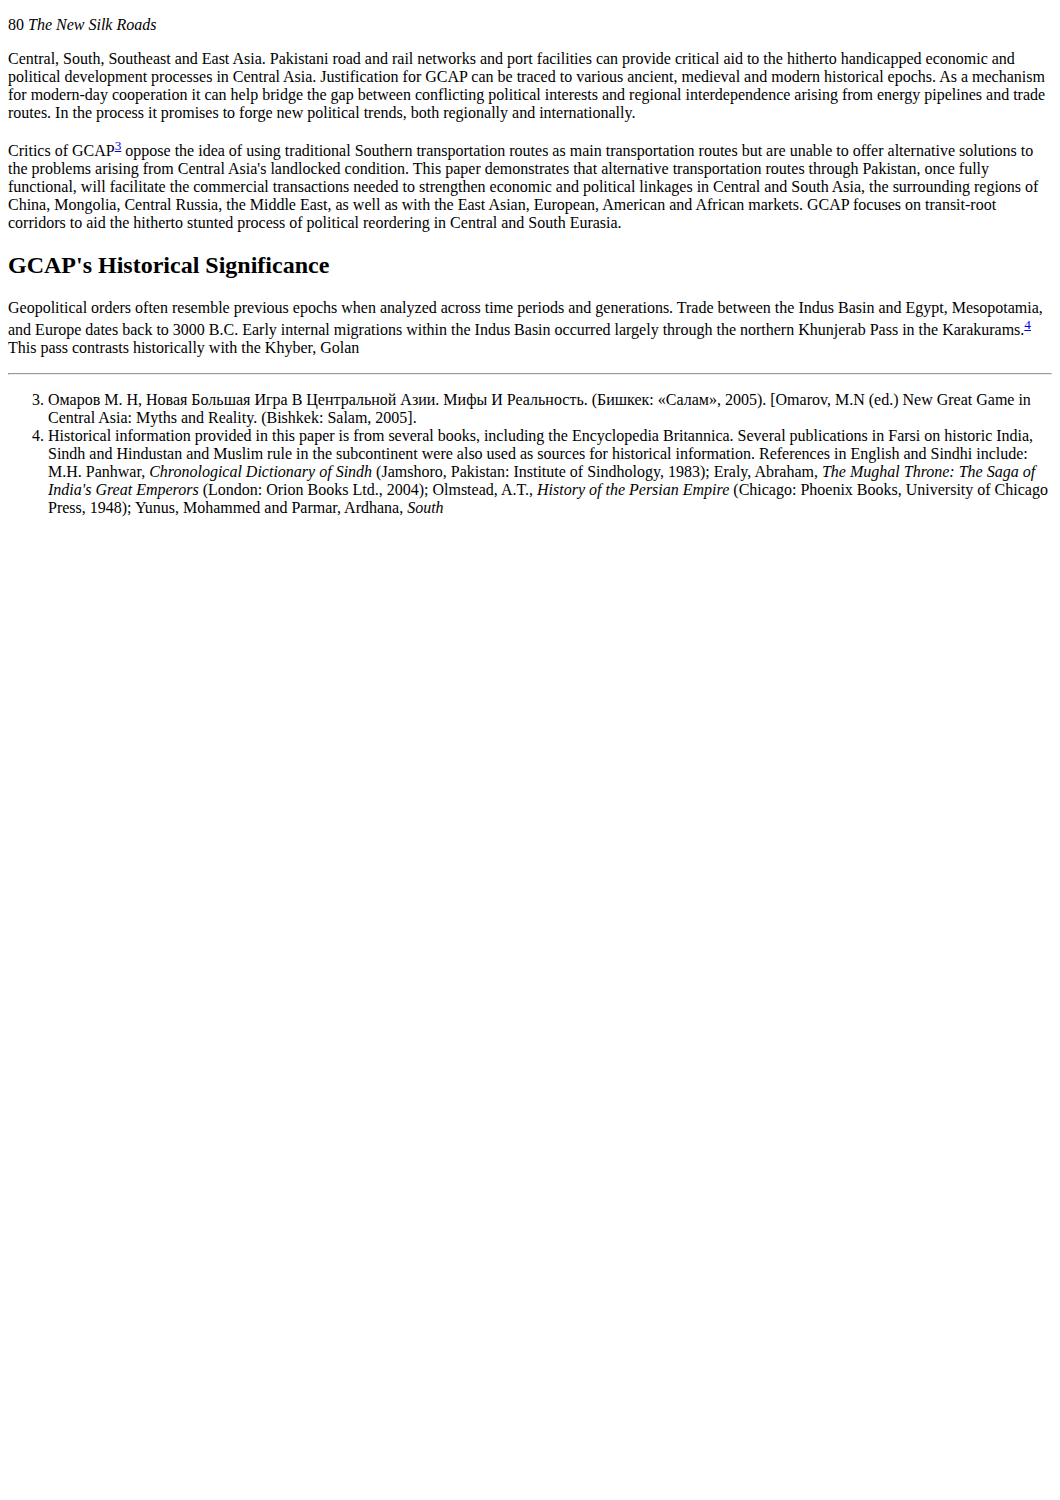80 The New Silk Roads
Central, South, Southeast and East Asia. Pakistani road and rail networks and port facilities can provide critical aid to the hitherto handicapped economic and political development processes in Central Asia. Justification for GCAP can be traced to various ancient, medieval and modern historical epochs. As a mechanism for modern-day cooperation it can help bridge the gap between conflicting political interests and regional interdependence arising from energy pipelines and trade routes. In the process it promises to forge new political trends, both regionally and internationally.
Critics of GCAP3 oppose the idea of using traditional Southern transportation routes as main transportation routes but are unable to offer alternative solutions to the problems arising from Central Asia's landlocked condition. This paper demonstrates that alternative transportation routes through Pakistan, once fully functional, will facilitate the commercial transactions needed to strengthen economic and political linkages in Central and South Asia, the surrounding regions of China, Mongolia, Central Russia, the Middle East, as well as with the East Asian, European, American and African markets. GCAP focuses on transit-root corridors to aid the hitherto stunted process of political reordering in Central and South Eurasia.
GCAP's Historical Significance
Geopolitical orders often resemble previous epochs when analyzed across time periods and generations. Trade between the Indus Basin and Egypt, Mesopotamia, and Europe dates back to 3000 B.C. Early internal migrations within the Indus Basin occurred largely through the northern Khunjerab Pass in the Karakurams.4 This pass contrasts historically with the Khyber, Golan
Омаров М. Н, Новая Большая Игра В Центральной Азии. Мифы И Реальность. (Бишкек: «Салам», 2005). [Omarov, M.N (ed.) New Great Game in Central Asia: Myths and Reality. (Bishkek: Salam, 2005].
Historical information provided in this paper is from several books, including the Encyclopedia Britannica. Several publications in Farsi on historic India, Sindh and Hindustan and Muslim rule in the subcontinent were also used as sources for historical information. References in English and Sindhi include: M.H. Panhwar, Chronological Dictionary of Sindh (Jamshoro, Pakistan: Institute of Sindhology, 1983); Eraly, Abraham, The Mughal Throne: The Saga of India's Great Emperors (London: Orion Books Ltd., 2004); Olmstead, A.T., History of the Persian Empire (Chicago: Phoenix Books, University of Chicago Press, 1948); Yunus, Mohammed and Parmar, Ardhana, South